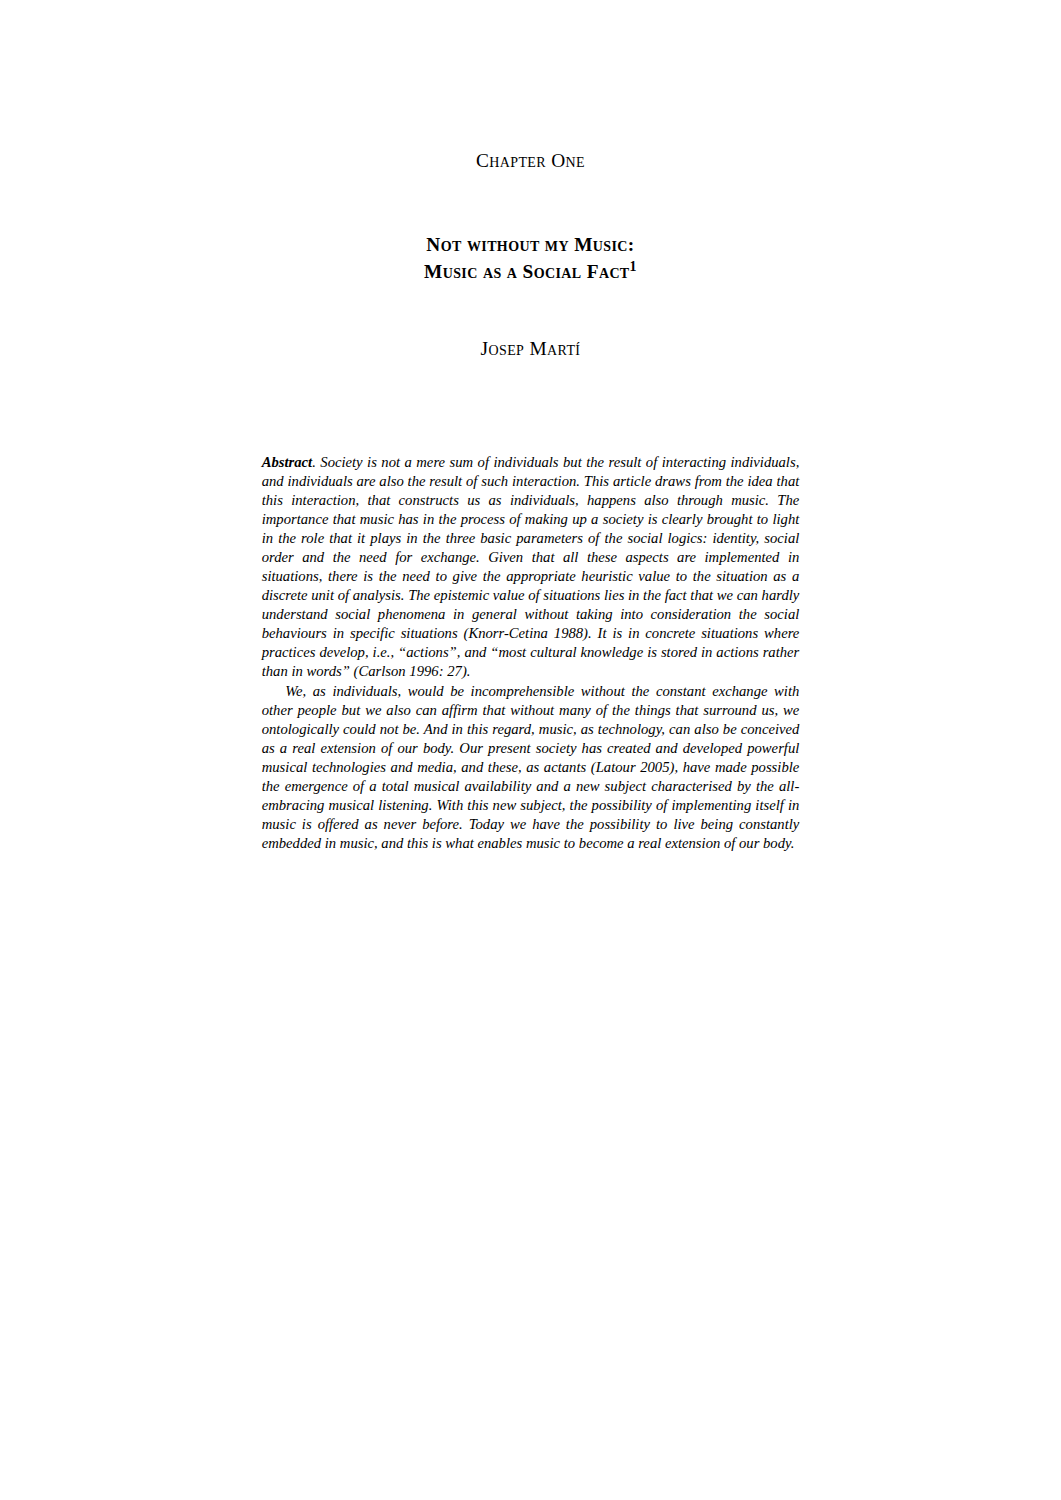Chapter One
Not without my Music: Music as a Social Fact1
Josep Martí
Abstract. Society is not a mere sum of individuals but the result of interacting individuals, and individuals are also the result of such interaction. This article draws from the idea that this interaction, that constructs us as individuals, happens also through music. The importance that music has in the process of making up a society is clearly brought to light in the role that it plays in the three basic parameters of the social logics: identity, social order and the need for exchange. Given that all these aspects are implemented in situations, there is the need to give the appropriate heuristic value to the situation as a discrete unit of analysis. The epistemic value of situations lies in the fact that we can hardly understand social phenomena in general without taking into consideration the social behaviours in specific situations (Knorr-Cetina 1988). It is in concrete situations where practices develop, i.e., “actions”, and “most cultural knowledge is stored in actions rather than in words” (Carlson 1996: 27).
We, as individuals, would be incomprehensible without the constant exchange with other people but we also can affirm that without many of the things that surround us, we ontologically could not be. And in this regard, music, as technology, can also be conceived as a real extension of our body. Our present society has created and developed powerful musical technologies and media, and these, as actants (Latour 2005), have made possible the emergence of a total musical availability and a new subject characterised by the all-embracing musical listening. With this new subject, the possibility of implementing itself in music is offered as never before. Today we have the possibility to live being constantly embedded in music, and this is what enables music to become a real extension of our body.